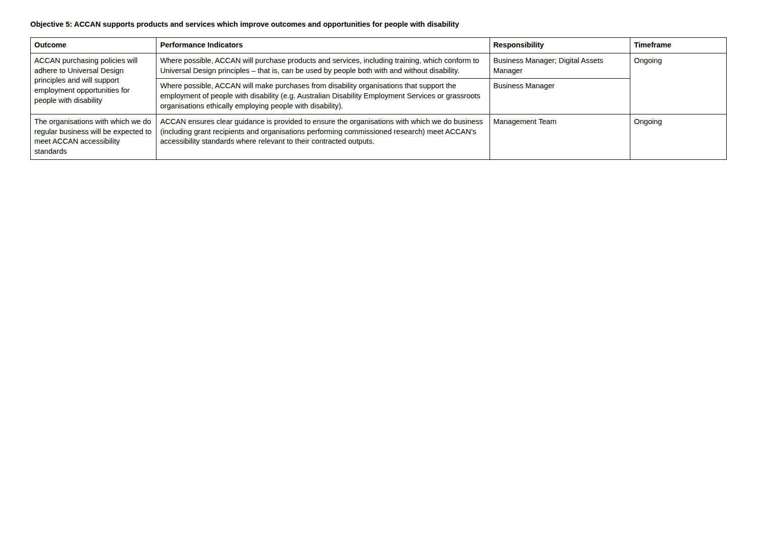Objective 5: ACCAN supports products and services which improve outcomes and opportunities for people with disability
| Outcome | Performance Indicators | Responsibility | Timeframe |
| --- | --- | --- | --- |
| ACCAN purchasing policies will adhere to Universal Design principles and will support employment opportunities for people with disability | Where possible, ACCAN will purchase products and services, including training, which conform to Universal Design principles – that is, can be used by people both with and without disability. | Business Manager; Digital Assets Manager | Ongoing |
| Where possible, ACCAN will make purchases from disability organisations that support the employment of people with disability (e.g. Australian Disability Employment Services or grassroots organisations ethically employing people with disability). | Business Manager |
| The organisations with which we do regular business will be expected to meet ACCAN accessibility standards | ACCAN ensures clear guidance is provided to ensure the organisations with which we do business (including grant recipients and organisations performing commissioned research) meet ACCAN’s accessibility standards where relevant to their contracted outputs. | Management Team | Ongoing |